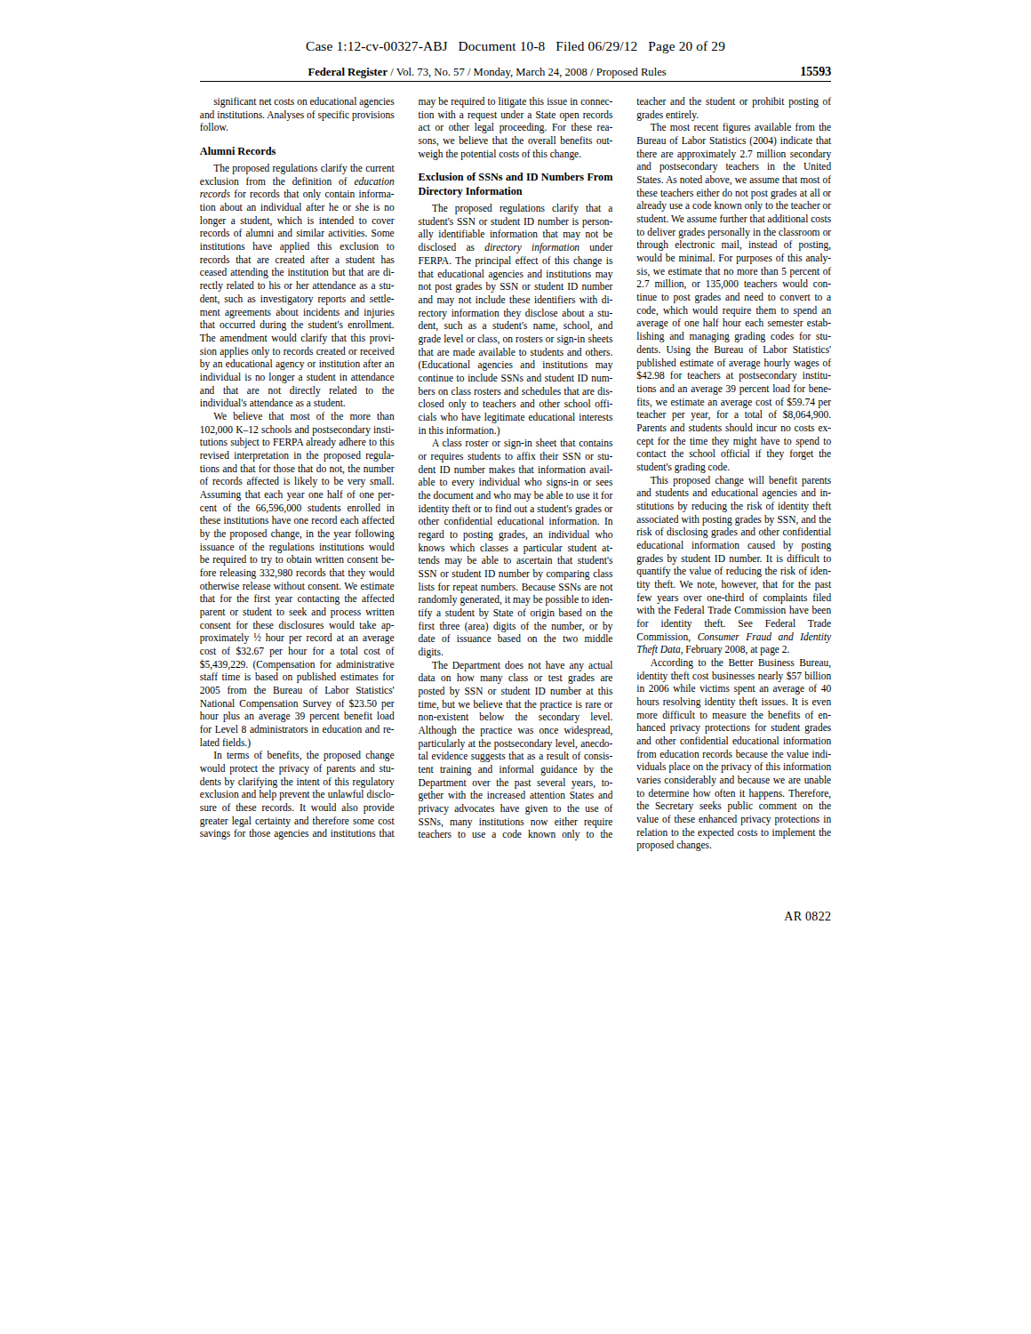Case 1:12-cv-00327-ABJ Document 10-8 Filed 06/29/12 Page 20 of 29
Federal Register / Vol. 73, No. 57 / Monday, March 24, 2008 / Proposed Rules
15593
significant net costs on educational agencies and institutions. Analyses of specific provisions follow.
Alumni Records
The proposed regulations clarify the current exclusion from the definition of education records for records that only contain information about an individual after he or she is no longer a student, which is intended to cover records of alumni and similar activities. Some institutions have applied this exclusion to records that are created after a student has ceased attending the institution but that are directly related to his or her attendance as a student, such as investigatory reports and settlement agreements about incidents and injuries that occurred during the student's enrollment. The amendment would clarify that this provision applies only to records created or received by an educational agency or institution after an individual is no longer a student in attendance and that are not directly related to the individual's attendance as a student.
We believe that most of the more than 102,000 K–12 schools and postsecondary institutions subject to FERPA already adhere to this revised interpretation in the proposed regulations and that for those that do not, the number of records affected is likely to be very small. Assuming that each year one half of one percent of the 66,596,000 students enrolled in these institutions have one record each affected by the proposed change, in the year following issuance of the regulations institutions would be required to try to obtain written consent before releasing 332,980 records that they would otherwise release without consent. We estimate that for the first year contacting the affected parent or student to seek and process written consent for these disclosures would take approximately ½ hour per record at an average cost of $32.67 per hour for a total cost of $5,439,229. (Compensation for administrative staff time is based on published estimates for 2005 from the Bureau of Labor Statistics' National Compensation Survey of $23.50 per hour plus an average 39 percent benefit load for Level 8 administrators in education and related fields.)
In terms of benefits, the proposed change would protect the privacy of parents and students by clarifying the intent of this regulatory exclusion and help prevent the unlawful disclosure of these records. It would also provide greater legal certainty and therefore some cost savings for those agencies and institutions that may be required to litigate this issue in connection with a request under a State open records act or other legal proceeding. For these reasons, we believe that the overall benefits outweigh the potential costs of this change.
Exclusion of SSNs and ID Numbers From Directory Information
The proposed regulations clarify that a student's SSN or student ID number is personally identifiable information that may not be disclosed as directory information under FERPA. The principal effect of this change is that educational agencies and institutions may not post grades by SSN or student ID number and may not include these identifiers with directory information they disclose about a student, such as a student's name, school, and grade level or class, on rosters or sign-in sheets that are made available to students and others. (Educational agencies and institutions may continue to include SSNs and student ID numbers on class rosters and schedules that are disclosed only to teachers and other school officials who have legitimate educational interests in this information.)
A class roster or sign-in sheet that contains or requires students to affix their SSN or student ID number makes that information available to every individual who signs-in or sees the document and who may be able to use it for identity theft or to find out a student's grades or other confidential educational information. In regard to posting grades, an individual who knows which classes a particular student attends may be able to ascertain that student's SSN or student ID number by comparing class lists for repeat numbers. Because SSNs are not randomly generated, it may be possible to identify a student by State of origin based on the first three (area) digits of the number, or by date of issuance based on the two middle digits.
The Department does not have any actual data on how many class or test grades are posted by SSN or student ID number at this time, but we believe that the practice is rare or non-existent below the secondary level. Although the practice was once widespread, particularly at the postsecondary level, anecdotal evidence suggests that as a result of consistent training and informal guidance by the Department over the past several years, together with the increased attention States and privacy advocates have given to the use of SSNs, many institutions now either require teachers to use a code known only to the teacher and the student or prohibit posting of grades entirely.
The most recent figures available from the Bureau of Labor Statistics (2004) indicate that there are approximately 2.7 million secondary and postsecondary teachers in the United States. As noted above, we assume that most of these teachers either do not post grades at all or already use a code known only to the teacher or student. We assume further that additional costs to deliver grades personally in the classroom or through electronic mail, instead of posting, would be minimal. For purposes of this analysis, we estimate that no more than 5 percent of 2.7 million, or 135,000 teachers would continue to post grades and need to convert to a code, which would require them to spend an average of one half hour each semester establishing and managing grading codes for students. Using the Bureau of Labor Statistics' published estimate of average hourly wages of $42.98 for teachers at postsecondary institutions and an average 39 percent load for benefits, we estimate an average cost of $59.74 per teacher per year, for a total of $8,064,900. Parents and students should incur no costs except for the time they might have to spend to contact the school official if they forget the student's grading code.
This proposed change will benefit parents and students and educational agencies and institutions by reducing the risk of identity theft associated with posting grades by SSN, and the risk of disclosing grades and other confidential educational information caused by posting grades by student ID number. It is difficult to quantify the value of reducing the risk of identity theft. We note, however, that for the past few years over one-third of complaints filed with the Federal Trade Commission have been for identity theft. See Federal Trade Commission, Consumer Fraud and Identity Theft Data, February 2008, at page 2.
According to the Better Business Bureau, identity theft cost businesses nearly $57 billion in 2006 while victims spent an average of 40 hours resolving identity theft issues. It is even more difficult to measure the benefits of enhanced privacy protections for student grades and other confidential educational information from education records because the value individuals place on the privacy of this information varies considerably and because we are unable to determine how often it happens. Therefore, the Secretary seeks public comment on the value of these enhanced privacy protections in relation to the expected costs to implement the proposed changes.
AR 0822